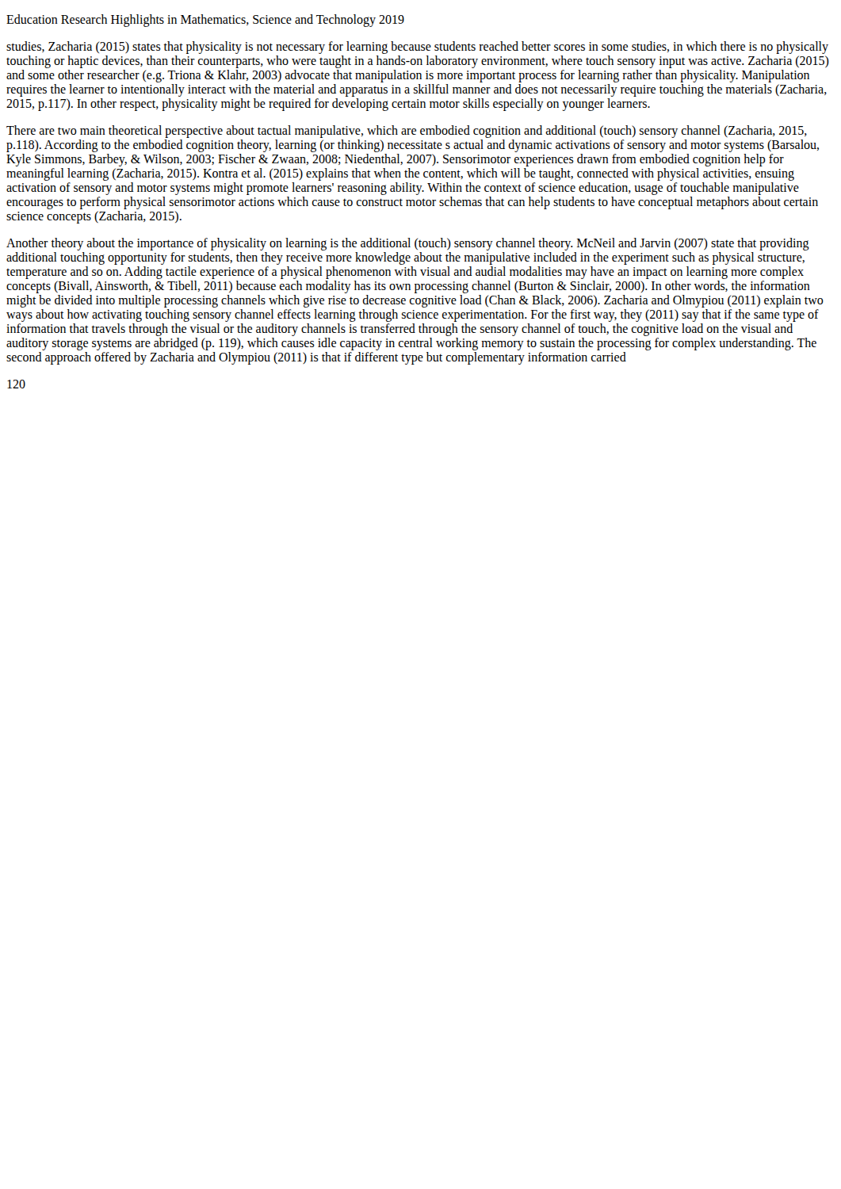Education Research Highlights in Mathematics, Science and Technology 2019
studies, Zacharia (2015) states that physicality is not necessary for learning because students reached better scores in some studies, in which there is no physically touching or haptic devices, than their counterparts, who were taught in a hands-on laboratory environment, where touch sensory input was active. Zacharia (2015) and some other researcher (e.g. Triona & Klahr, 2003) advocate that manipulation is more important process for learning rather than physicality. Manipulation requires the learner to intentionally interact with the material and apparatus in a skillful manner and does not necessarily require touching the materials (Zacharia, 2015, p.117). In other respect, physicality might be required for developing certain motor skills especially on younger learners.
There are two main theoretical perspective about tactual manipulative, which are embodied cognition and additional (touch) sensory channel (Zacharia, 2015, p.118). According to the embodied cognition theory, learning (or thinking) necessitate s actual and dynamic activations of sensory and motor systems (Barsalou, Kyle Simmons, Barbey, & Wilson, 2003; Fischer & Zwaan, 2008; Niedenthal, 2007). Sensorimotor experiences drawn from embodied cognition help for meaningful learning (Zacharia, 2015). Kontra et al. (2015) explains that when the content, which will be taught, connected with physical activities, ensuing activation of sensory and motor systems might promote learners' reasoning ability. Within the context of science education, usage of touchable manipulative encourages to perform physical sensorimotor actions which cause to construct motor schemas that can help students to have conceptual metaphors about certain science concepts (Zacharia, 2015).
Another theory about the importance of physicality on learning is the additional (touch) sensory channel theory. McNeil and Jarvin (2007) state that providing additional touching opportunity for students, then they receive more knowledge about the manipulative included in the experiment such as physical structure, temperature and so on. Adding tactile experience of a physical phenomenon with visual and audial modalities may have an impact on learning more complex concepts (Bivall, Ainsworth, & Tibell, 2011) because each modality has its own processing channel (Burton & Sinclair, 2000). In other words, the information might be divided into multiple processing channels which give rise to decrease cognitive load (Chan & Black, 2006). Zacharia and Olmypiou (2011) explain two ways about how activating touching sensory channel effects learning through science experimentation. For the first way, they (2011) say that if the same type of information that travels through the visual or the auditory channels is transferred through the sensory channel of touch, the cognitive load on the visual and auditory storage systems are abridged (p. 119), which causes idle capacity in central working memory to sustain the processing for complex understanding. The second approach offered by Zacharia and Olympiou (2011) is that if different type but complementary information carried
120